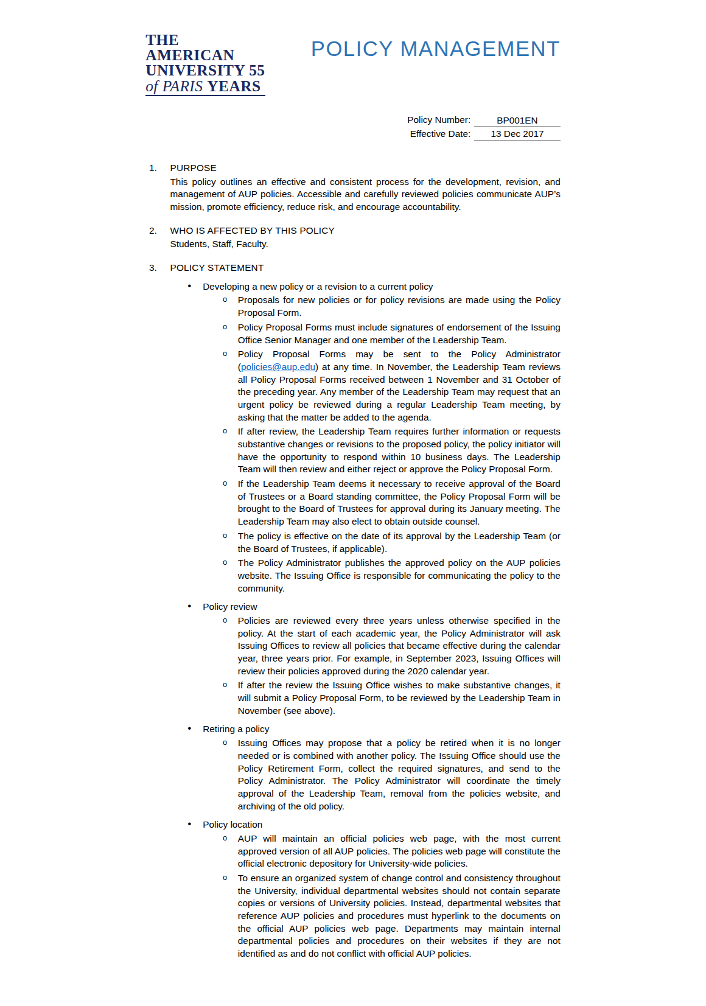THE AMERICAN
UNIVERSITY 55
of PARIS YEARS
POLICY MANAGEMENT
| Policy Number: | BP001EN |
| Effective Date: | 13 Dec 2017 |
PURPOSE
This policy outlines an effective and consistent process for the development, revision, and management of AUP policies. Accessible and carefully reviewed policies communicate AUP’s mission, promote efficiency, reduce risk, and encourage accountability.
WHO IS AFFECTED BY THIS POLICY
Students, Staff, Faculty.
POLICY STATEMENT
Developing a new policy or a revision to a current policy
Proposals for new policies or for policy revisions are made using the Policy Proposal Form.
Policy Proposal Forms must include signatures of endorsement of the Issuing Office Senior Manager and one member of the Leadership Team.
Policy Proposal Forms may be sent to the Policy Administrator (policies@aup.edu) at any time. In November, the Leadership Team reviews all Policy Proposal Forms received between 1 November and 31 October of the preceding year. Any member of the Leadership Team may request that an urgent policy be reviewed during a regular Leadership Team meeting, by asking that the matter be added to the agenda.
If after review, the Leadership Team requires further information or requests substantive changes or revisions to the proposed policy, the policy initiator will have the opportunity to respond within 10 business days. The Leadership Team will then review and either reject or approve the Policy Proposal Form.
If the Leadership Team deems it necessary to receive approval of the Board of Trustees or a Board standing committee, the Policy Proposal Form will be brought to the Board of Trustees for approval during its January meeting. The Leadership Team may also elect to obtain outside counsel.
The policy is effective on the date of its approval by the Leadership Team (or the Board of Trustees, if applicable).
The Policy Administrator publishes the approved policy on the AUP policies website. The Issuing Office is responsible for communicating the policy to the community.
Policy review
Policies are reviewed every three years unless otherwise specified in the policy. At the start of each academic year, the Policy Administrator will ask Issuing Offices to review all policies that became effective during the calendar year, three years prior. For example, in September 2023, Issuing Offices will review their policies approved during the 2020 calendar year.
If after the review the Issuing Office wishes to make substantive changes, it will submit a Policy Proposal Form, to be reviewed by the Leadership Team in November (see above).
Retiring a policy
Issuing Offices may propose that a policy be retired when it is no longer needed or is combined with another policy. The Issuing Office should use the Policy Retirement Form, collect the required signatures, and send to the Policy Administrator. The Policy Administrator will coordinate the timely approval of the Leadership Team, removal from the policies website, and archiving of the old policy.
Policy location
AUP will maintain an official policies web page, with the most current approved version of all AUP policies. The policies web page will constitute the official electronic depository for University-wide policies.
To ensure an organized system of change control and consistency throughout the University, individual departmental websites should not contain separate copies or versions of University policies. Instead, departmental websites that reference AUP policies and procedures must hyperlink to the documents on the official AUP policies web page. Departments may maintain internal departmental policies and procedures on their websites if they are not identified as and do not conflict with official AUP policies.